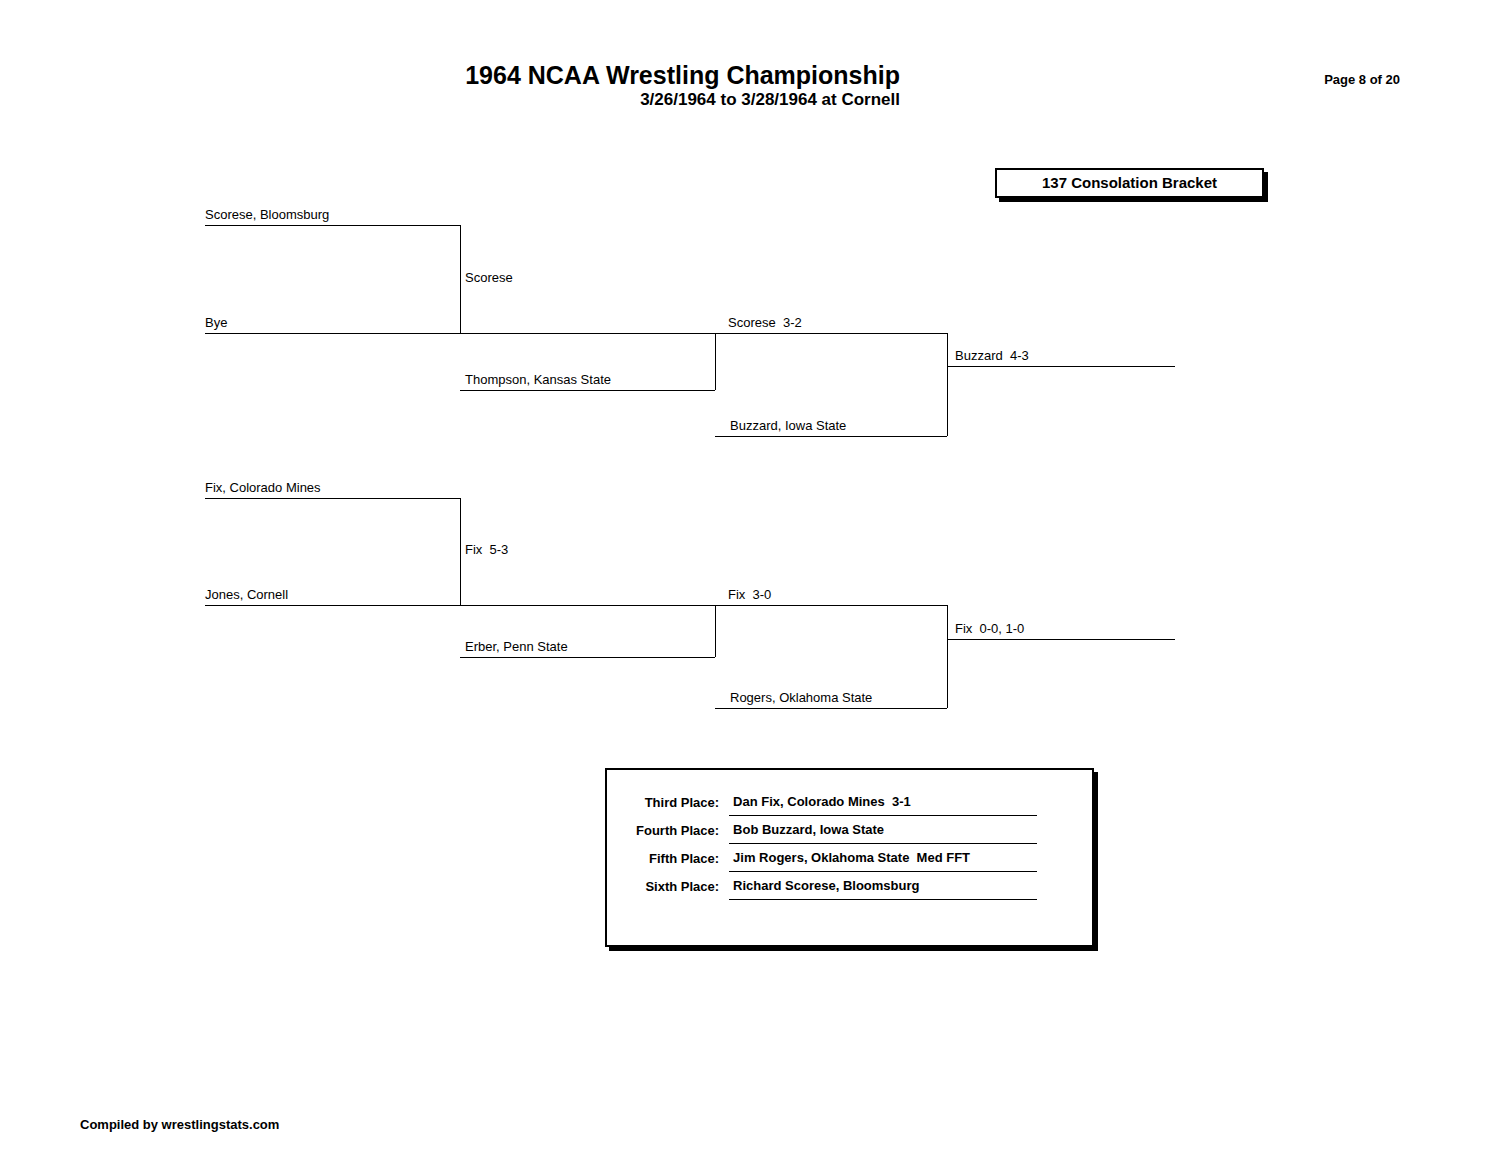1964 NCAA Wrestling Championship
3/26/1964 to 3/28/1964 at Cornell
Page 8 of 20
137 Consolation Bracket
Scorese, Bloomsburg
Scorese
Bye
Thompson, Kansas State
Scorese 3-2
Buzzard, Iowa State
Buzzard 4-3
Fix, Colorado Mines
Fix 5-3
Jones, Cornell
Erber, Penn State
Fix 3-0
Rogers, Oklahoma State
Fix 0-0, 1-0
| Third Place: | Dan Fix, Colorado Mines 3-1 |
| Fourth Place: | Bob Buzzard, Iowa State |
| Fifth Place: | Jim Rogers, Oklahoma State Med FFT |
| Sixth Place: | Richard Scorese, Bloomsburg |
Compiled by wrestlingstats.com